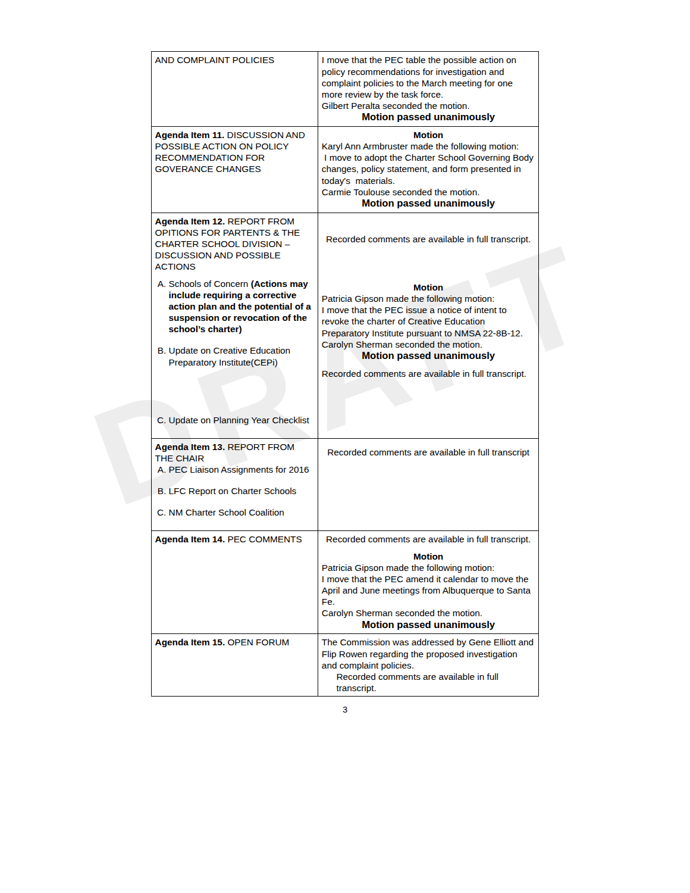DRAFT
| AND COMPLAINT POLICIES | I move that the PEC table the possible action on policy recommendations for investigation and complaint policies to the March meeting for one more review by the task force. Gilbert Peralta seconded the motion. Motion passed unanimously |
| Agenda Item 11. DISCUSSION AND POSSIBLE ACTION ON POLICY RECOMMENDATION FOR GOVERANCE CHANGES | Motion Karyl Ann Armbruster made the following motion: I move to adopt the Charter School Governing Body changes, policy statement, and form presented in today's materials. Carmie Toulouse seconded the motion. Motion passed unanimously |
| Agenda Item 12. REPORT FROM OPITIONS FOR PARTENTS & THE CHARTER SCHOOL DIVISION – DISCUSSION AND POSSIBLE ACTIONS Schools of Concern (Actions may include requiring a corrective action plan and the potential of a suspension or revocation of the school’s charter) Update on Creative Education Preparatory Institute(CEPi) Update on Planning Year Checklist | Recorded comments are available in full transcript. Motion Patricia Gipson made the following motion: I move that the PEC issue a notice of intent to revoke the charter of Creative Education Preparatory Institute pursuant to NMSA 22-8B-12. Carolyn Sherman seconded the motion. Motion passed unanimously Recorded comments are available in full transcript. |
| Agenda Item 13. REPORT FROM THE CHAIR PEC Liaison Assignments for 2016 LFC Report on Charter Schools NM Charter School Coalition | Recorded comments are available in full transcript |
| Agenda Item 14. PEC COMMENTS | Recorded comments are available in full transcript. Motion Patricia Gipson made the following motion: I move that the PEC amend it calendar to move the April and June meetings from Albuquerque to Santa Fe. Carolyn Sherman seconded the motion. Motion passed unanimously |
| Agenda Item 15. OPEN FORUM | The Commission was addressed by Gene Elliott and Flip Rowen regarding the proposed investigation and complaint policies. Recorded comments are available in full transcript. |
3